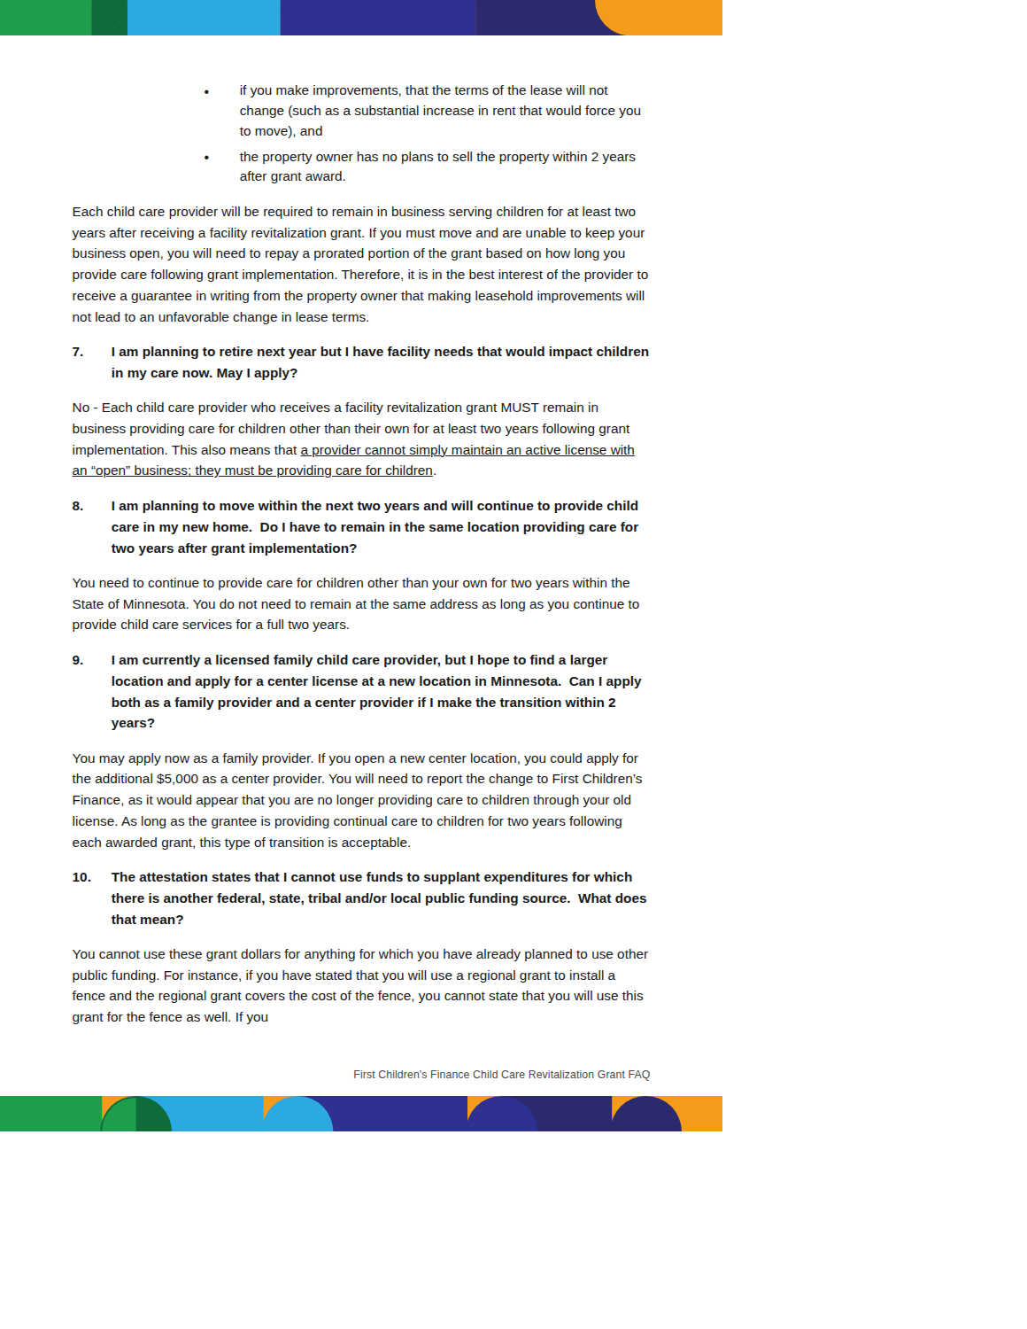if you make improvements, that the terms of the lease will not change (such as a substantial increase in rent that would force you to move), and
the property owner has no plans to sell the property within 2 years after grant award.
Each child care provider will be required to remain in business serving children for at least two years after receiving a facility revitalization grant. If you must move and are unable to keep your business open, you will need to repay a prorated portion of the grant based on how long you provide care following grant implementation. Therefore, it is in the best interest of the provider to receive a guarantee in writing from the property owner that making leasehold improvements will not lead to an unfavorable change in lease terms.
7. I am planning to retire next year but I have facility needs that would impact children in my care now. May I apply?
No - Each child care provider who receives a facility revitalization grant MUST remain in business providing care for children other than their own for at least two years following grant implementation. This also means that a provider cannot simply maintain an active license with an “open” business; they must be providing care for children.
8. I am planning to move within the next two years and will continue to provide child care in my new home. Do I have to remain in the same location providing care for two years after grant implementation?
You need to continue to provide care for children other than your own for two years within the State of Minnesota. You do not need to remain at the same address as long as you continue to provide child care services for a full two years.
9. I am currently a licensed family child care provider, but I hope to find a larger location and apply for a center license at a new location in Minnesota. Can I apply both as a family provider and a center provider if I make the transition within 2 years?
You may apply now as a family provider. If you open a new center location, you could apply for the additional $5,000 as a center provider. You will need to report the change to First Children’s Finance, as it would appear that you are no longer providing care to children through your old license. As long as the grantee is providing continual care to children for two years following each awarded grant, this type of transition is acceptable.
10. The attestation states that I cannot use funds to supplant expenditures for which there is another federal, state, tribal and/or local public funding source. What does that mean?
You cannot use these grant dollars for anything for which you have already planned to use other public funding. For instance, if you have stated that you will use a regional grant to install a fence and the regional grant covers the cost of the fence, you cannot state that you will use this grant for the fence as well. If you
First Children's Finance Child Care Revitalization Grant FAQ